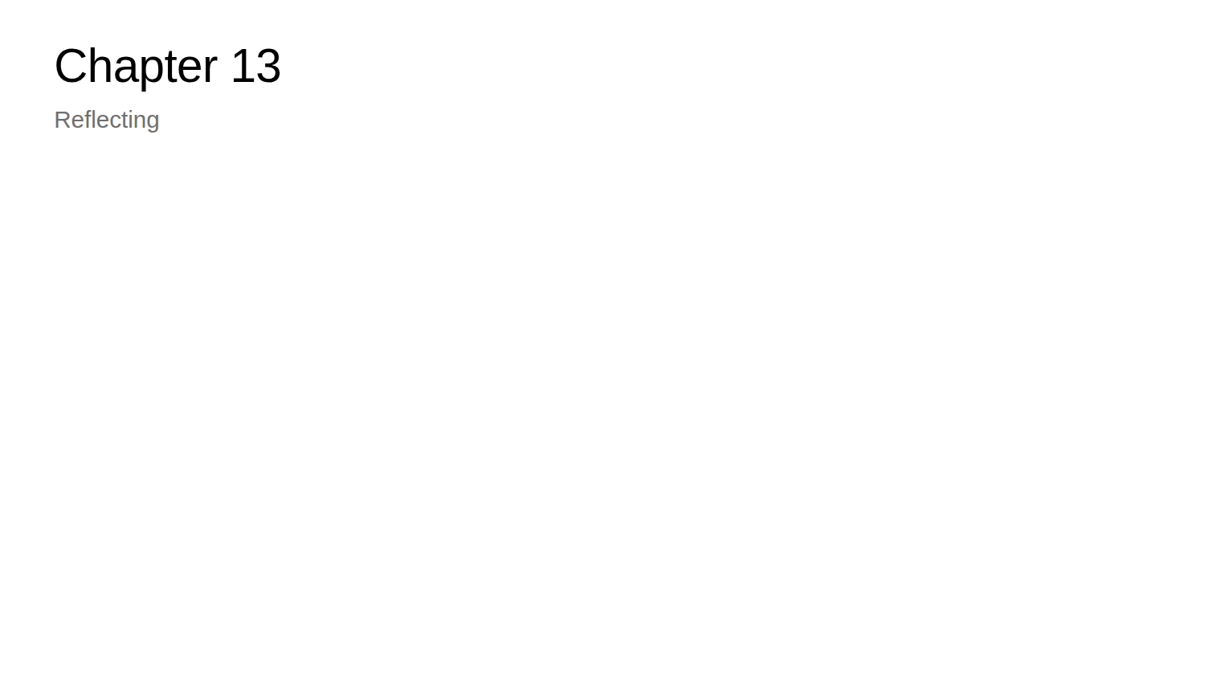Chapter 13
Reflecting